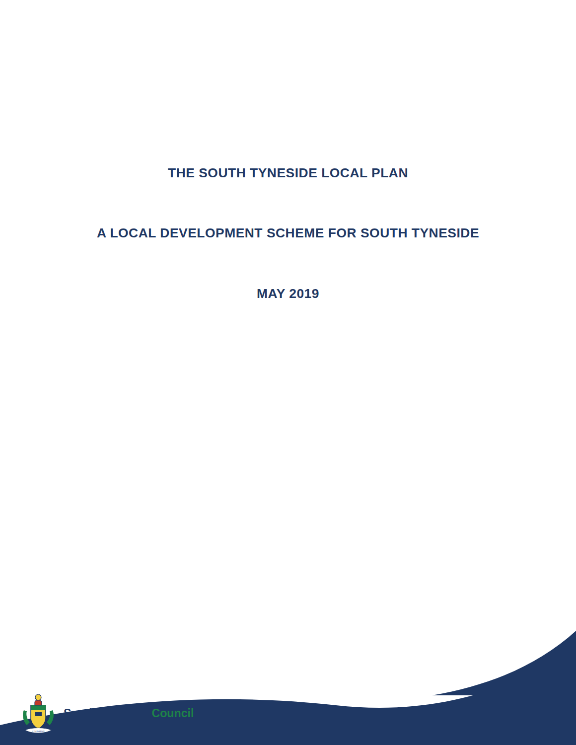THE SOUTH TYNESIDE LOCAL PLAN
A LOCAL DEVELOPMENT SCHEME FOR SOUTH TYNESIDE
MAY 2019
CAEDMON
South Tyneside Council